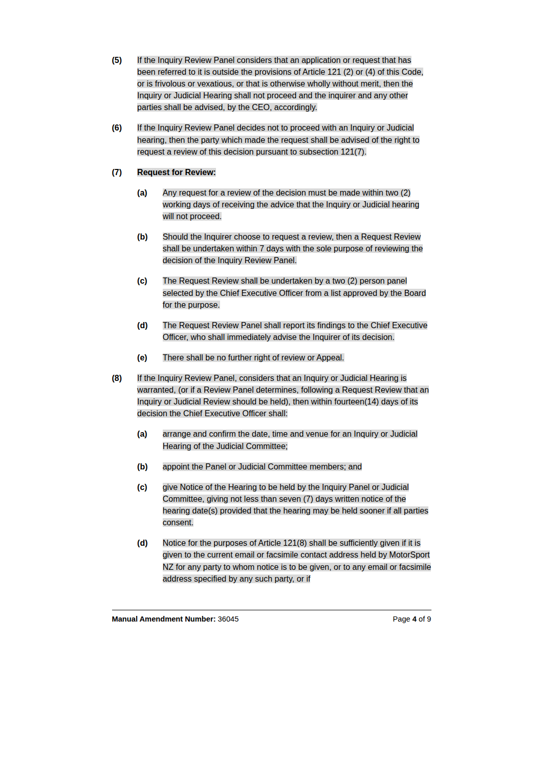(5)
If the Inquiry Review Panel considers that an application or request that has been referred to it is outside the provisions of Article 121 (2) or (4) of this Code, or is frivolous or vexatious, or that is otherwise wholly without merit, then the Inquiry or Judicial Hearing shall not proceed and the inquirer and any other parties shall be advised, by the CEO, accordingly.
(6)
If the Inquiry Review Panel decides not to proceed with an Inquiry or Judicial hearing, then the party which made the request shall be advised of the right to request a review of this decision pursuant to subsection 121(7).
(7)
Request for Review:
(a)
Any request for a review of the decision must be made within two (2) working days of receiving the advice that the Inquiry or Judicial hearing will not proceed.
(b)
Should the Inquirer choose to request a review, then a Request Review shall be undertaken within 7 days with the sole purpose of reviewing the decision of the Inquiry Review Panel.
(c)
The Request Review shall be undertaken by a two (2) person panel selected by the Chief Executive Officer from a list approved by the Board for the purpose.
(d)
The Request Review Panel shall report its findings to the Chief Executive Officer, who shall immediately advise the Inquirer of its decision.
(e)
There shall be no further right of review or Appeal.
(8)
If the Inquiry Review Panel, considers that an Inquiry or Judicial Hearing is warranted, (or if a Review Panel determines, following a Request Review that an Inquiry or Judicial Review should be held), then within fourteen(14) days of its decision the Chief Executive Officer shall:
(a)
arrange and confirm the date, time and venue for an Inquiry or Judicial Hearing of the Judicial Committee;
(b)
appoint the Panel or Judicial Committee members; and
(c)
give Notice of the Hearing to be held by the Inquiry Panel or Judicial Committee, giving not less than seven (7) days written notice of the hearing date(s) provided that the hearing may be held sooner if all parties consent.
(d)
Notice for the purposes of Article 121(8) shall be sufficiently given if it is given to the current email or facsimile contact address held by MotorSport NZ for any party to whom notice is to be given, or to any email or facsimile address specified by any such party, or if
Manual Amendment Number: 36045
Page 4 of 9